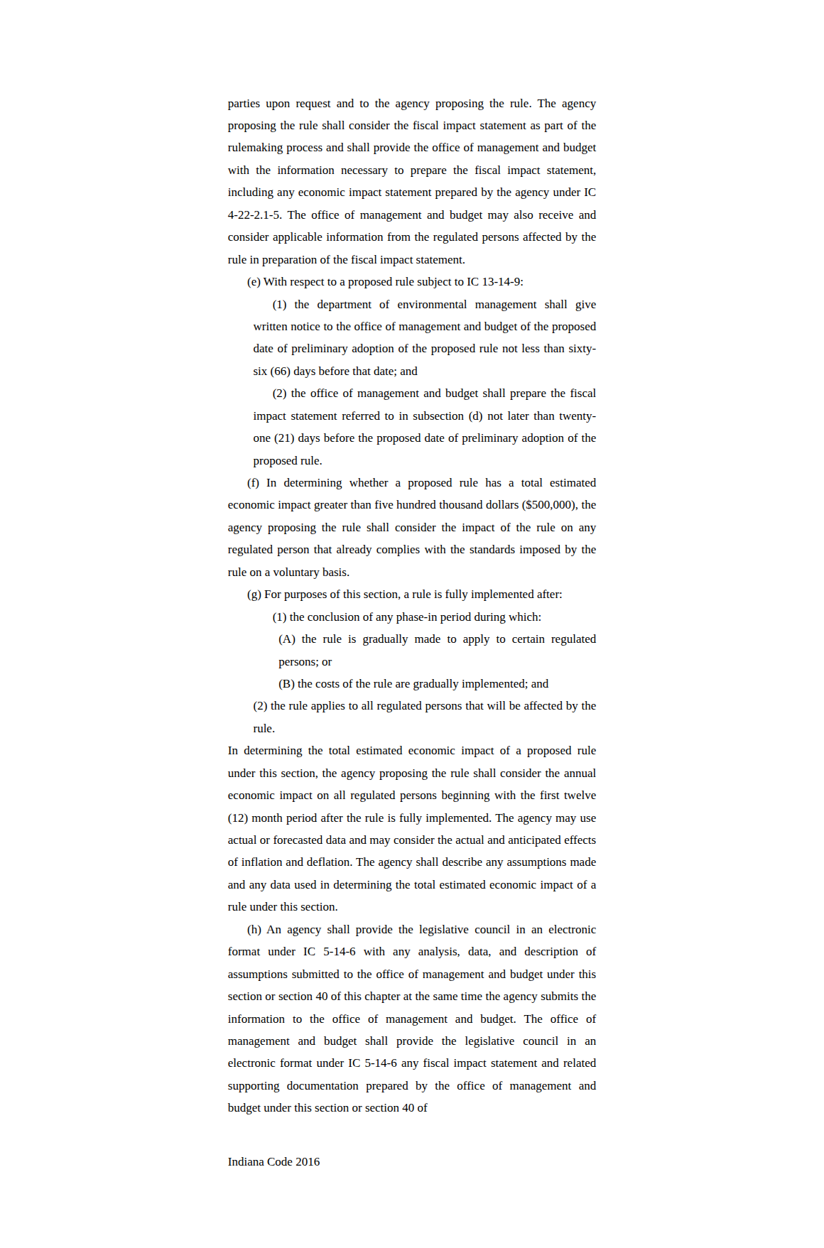parties upon request and to the agency proposing the rule. The agency proposing the rule shall consider the fiscal impact statement as part of the rulemaking process and shall provide the office of management and budget with the information necessary to prepare the fiscal impact statement, including any economic impact statement prepared by the agency under IC 4-22-2.1-5. The office of management and budget may also receive and consider applicable information from the regulated persons affected by the rule in preparation of the fiscal impact statement.
(e) With respect to a proposed rule subject to IC 13-14-9:
(1) the department of environmental management shall give written notice to the office of management and budget of the proposed date of preliminary adoption of the proposed rule not less than sixty-six (66) days before that date; and
(2) the office of management and budget shall prepare the fiscal impact statement referred to in subsection (d) not later than twenty-one (21) days before the proposed date of preliminary adoption of the proposed rule.
(f) In determining whether a proposed rule has a total estimated economic impact greater than five hundred thousand dollars ($500,000), the agency proposing the rule shall consider the impact of the rule on any regulated person that already complies with the standards imposed by the rule on a voluntary basis.
(g) For purposes of this section, a rule is fully implemented after:
(1) the conclusion of any phase-in period during which:
(A) the rule is gradually made to apply to certain regulated persons; or
(B) the costs of the rule are gradually implemented; and
(2) the rule applies to all regulated persons that will be affected by the rule.
In determining the total estimated economic impact of a proposed rule under this section, the agency proposing the rule shall consider the annual economic impact on all regulated persons beginning with the first twelve (12) month period after the rule is fully implemented. The agency may use actual or forecasted data and may consider the actual and anticipated effects of inflation and deflation. The agency shall describe any assumptions made and any data used in determining the total estimated economic impact of a rule under this section.
(h) An agency shall provide the legislative council in an electronic format under IC 5-14-6 with any analysis, data, and description of assumptions submitted to the office of management and budget under this section or section 40 of this chapter at the same time the agency submits the information to the office of management and budget. The office of management and budget shall provide the legislative council in an electronic format under IC 5-14-6 any fiscal impact statement and related supporting documentation prepared by the office of management and budget under this section or section 40 of
Indiana Code 2016